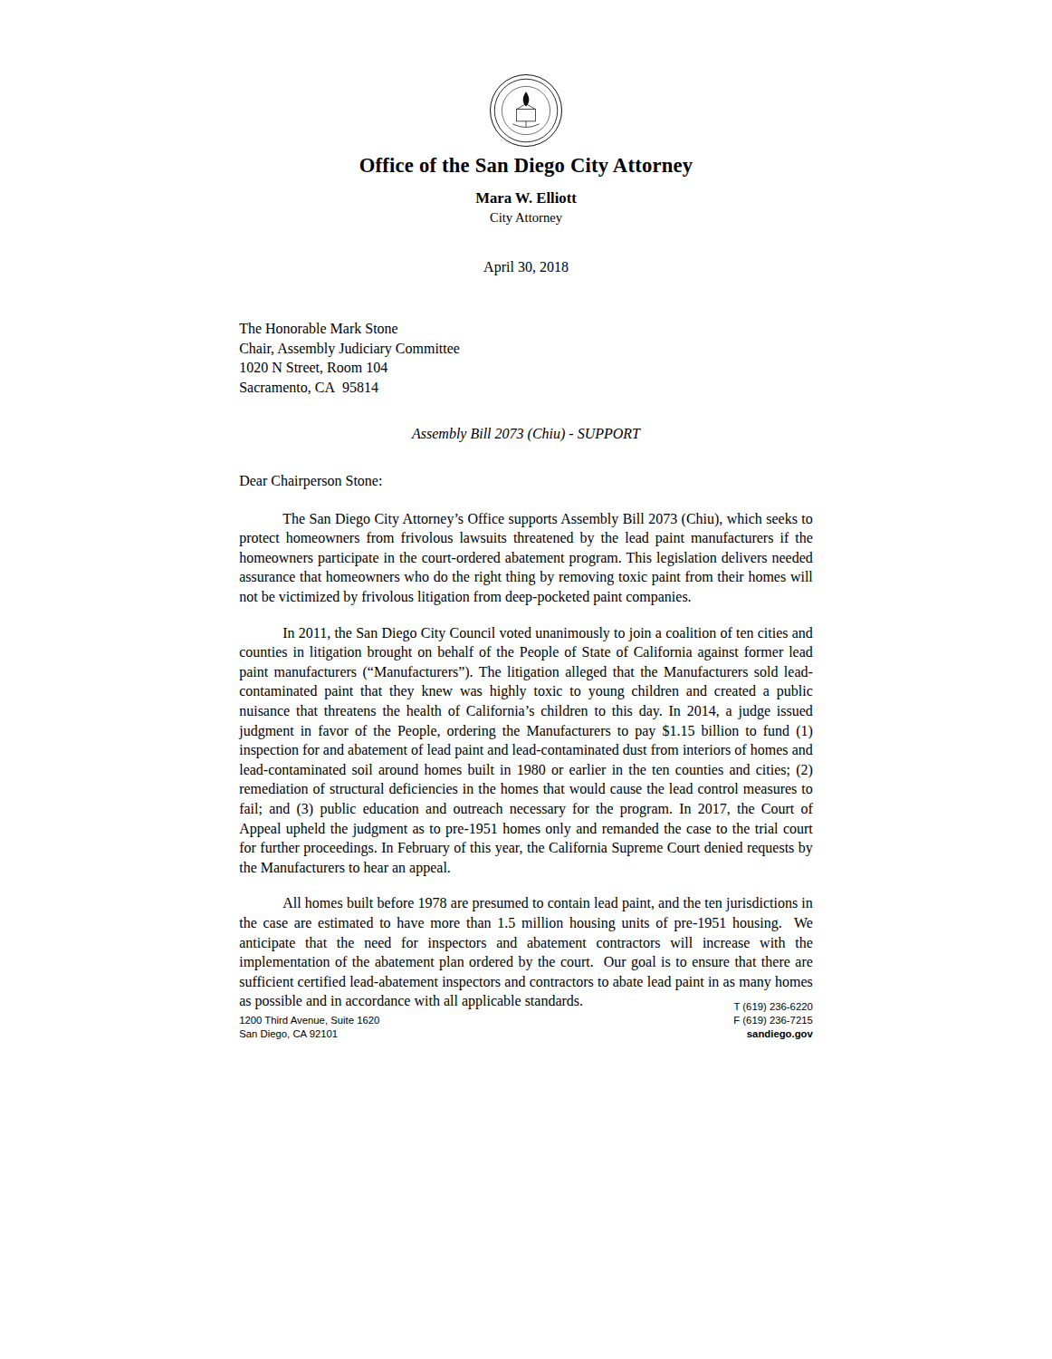Office of the San Diego City Attorney
Mara W. Elliott
City Attorney
April 30, 2018
The Honorable Mark Stone
Chair, Assembly Judiciary Committee
1020 N Street, Room 104
Sacramento, CA 95814
Assembly Bill 2073 (Chiu) - SUPPORT
Dear Chairperson Stone:
The San Diego City Attorney’s Office supports Assembly Bill 2073 (Chiu), which seeks to protect homeowners from frivolous lawsuits threatened by the lead paint manufacturers if the homeowners participate in the court-ordered abatement program. This legislation delivers needed assurance that homeowners who do the right thing by removing toxic paint from their homes will not be victimized by frivolous litigation from deep-pocketed paint companies.
In 2011, the San Diego City Council voted unanimously to join a coalition of ten cities and counties in litigation brought on behalf of the People of State of California against former lead paint manufacturers (“Manufacturers”). The litigation alleged that the Manufacturers sold lead-contaminated paint that they knew was highly toxic to young children and created a public nuisance that threatens the health of California’s children to this day. In 2014, a judge issued judgment in favor of the People, ordering the Manufacturers to pay $1.15 billion to fund (1) inspection for and abatement of lead paint and lead-contaminated dust from interiors of homes and lead-contaminated soil around homes built in 1980 or earlier in the ten counties and cities; (2) remediation of structural deficiencies in the homes that would cause the lead control measures to fail; and (3) public education and outreach necessary for the program. In 2017, the Court of Appeal upheld the judgment as to pre-1951 homes only and remanded the case to the trial court for further proceedings. In February of this year, the California Supreme Court denied requests by the Manufacturers to hear an appeal.
All homes built before 1978 are presumed to contain lead paint, and the ten jurisdictions in the case are estimated to have more than 1.5 million housing units of pre-1951 housing. We anticipate that the need for inspectors and abatement contractors will increase with the implementation of the abatement plan ordered by the court. Our goal is to ensure that there are sufficient certified lead-abatement inspectors and contractors to abate lead paint in as many homes as possible and in accordance with all applicable standards.
1200 Third Avenue, Suite 1620
San Diego, CA 92101
T (619) 236-6220
F (619) 236-7215
sandiego.gov